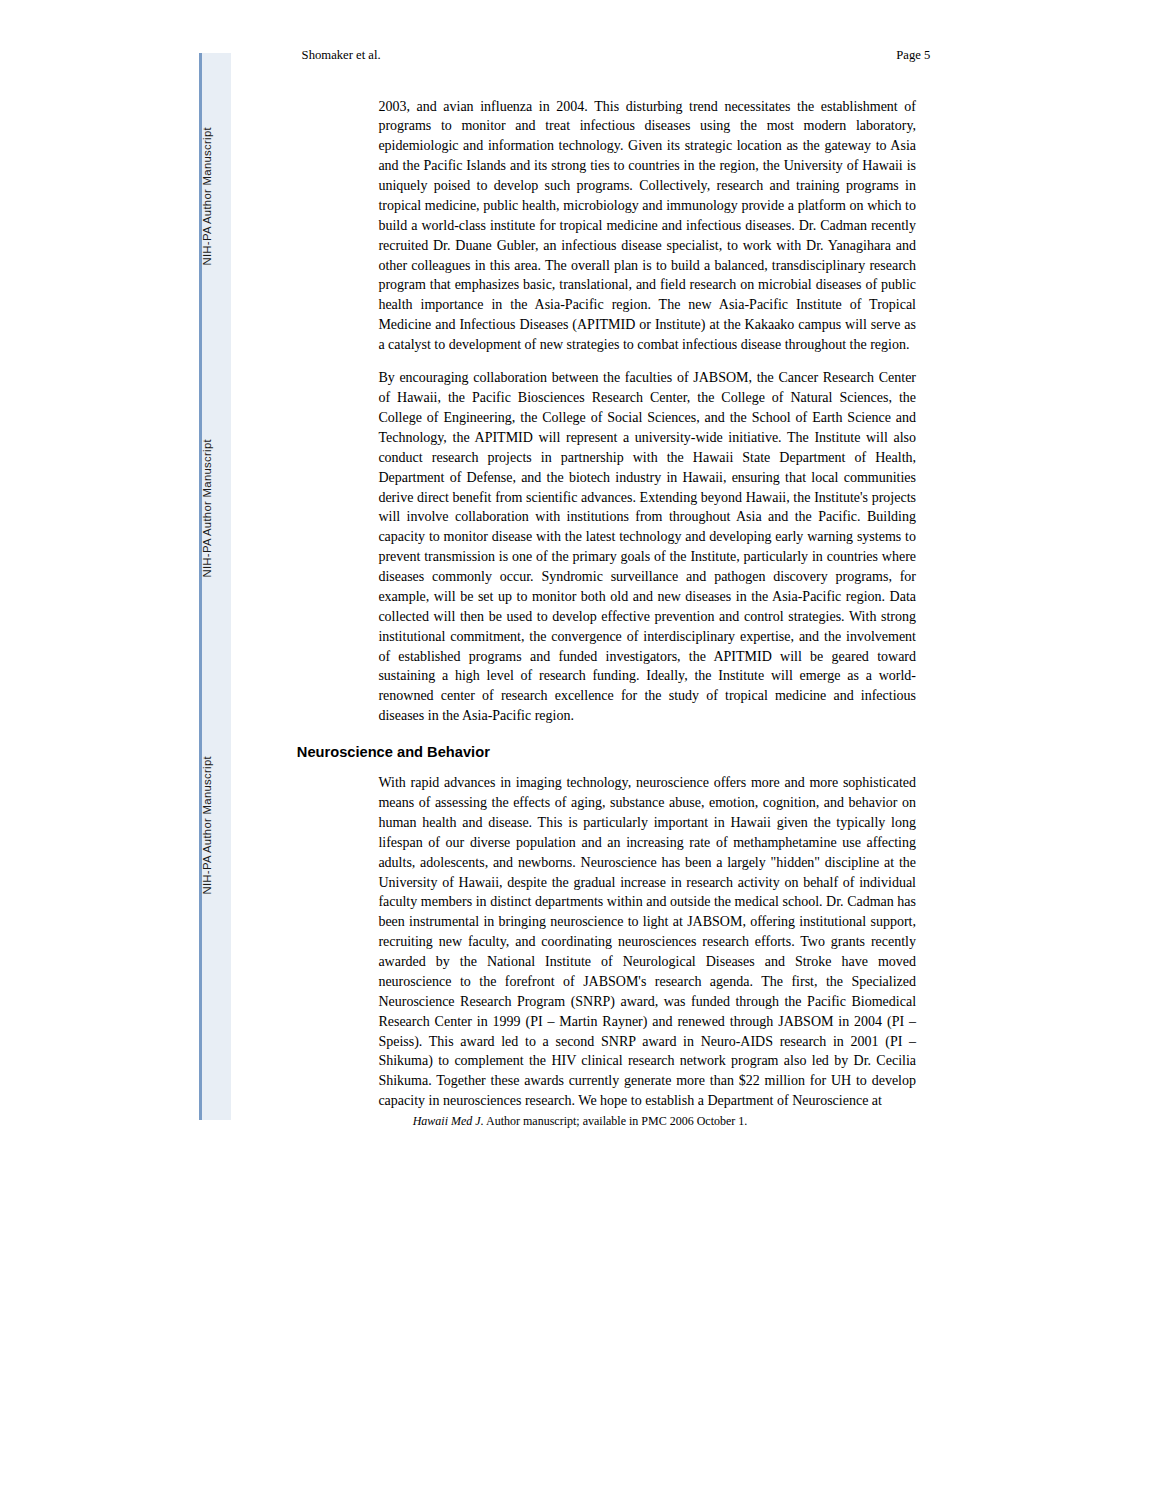NIH-PA Author Manuscript
NIH-PA Author Manuscript
NIH-PA Author Manuscript
Shomaker et al. Page 5
2003, and avian influenza in 2004. This disturbing trend necessitates the establishment of programs to monitor and treat infectious diseases using the most modern laboratory, epidemiologic and information technology. Given its strategic location as the gateway to Asia and the Pacific Islands and its strong ties to countries in the region, the University of Hawaii is uniquely poised to develop such programs. Collectively, research and training programs in tropical medicine, public health, microbiology and immunology provide a platform on which to build a world-class institute for tropical medicine and infectious diseases. Dr. Cadman recently recruited Dr. Duane Gubler, an infectious disease specialist, to work with Dr. Yanagihara and other colleagues in this area. The overall plan is to build a balanced, transdisciplinary research program that emphasizes basic, translational, and field research on microbial diseases of public health importance in the Asia-Pacific region. The new Asia-Pacific Institute of Tropical Medicine and Infectious Diseases (APITMID or Institute) at the Kakaako campus will serve as a catalyst to development of new strategies to combat infectious disease throughout the region.
By encouraging collaboration between the faculties of JABSOM, the Cancer Research Center of Hawaii, the Pacific Biosciences Research Center, the College of Natural Sciences, the College of Engineering, the College of Social Sciences, and the School of Earth Science and Technology, the APITMID will represent a university-wide initiative. The Institute will also conduct research projects in partnership with the Hawaii State Department of Health, Department of Defense, and the biotech industry in Hawaii, ensuring that local communities derive direct benefit from scientific advances. Extending beyond Hawaii, the Institute's projects will involve collaboration with institutions from throughout Asia and the Pacific. Building capacity to monitor disease with the latest technology and developing early warning systems to prevent transmission is one of the primary goals of the Institute, particularly in countries where diseases commonly occur. Syndromic surveillance and pathogen discovery programs, for example, will be set up to monitor both old and new diseases in the Asia-Pacific region. Data collected will then be used to develop effective prevention and control strategies. With strong institutional commitment, the convergence of interdisciplinary expertise, and the involvement of established programs and funded investigators, the APITMID will be geared toward sustaining a high level of research funding. Ideally, the Institute will emerge as a world-renowned center of research excellence for the study of tropical medicine and infectious diseases in the Asia-Pacific region.
Neuroscience and Behavior
With rapid advances in imaging technology, neuroscience offers more and more sophisticated means of assessing the effects of aging, substance abuse, emotion, cognition, and behavior on human health and disease. This is particularly important in Hawaii given the typically long lifespan of our diverse population and an increasing rate of methamphetamine use affecting adults, adolescents, and newborns. Neuroscience has been a largely "hidden" discipline at the University of Hawaii, despite the gradual increase in research activity on behalf of individual faculty members in distinct departments within and outside the medical school. Dr. Cadman has been instrumental in bringing neuroscience to light at JABSOM, offering institutional support, recruiting new faculty, and coordinating neurosciences research efforts. Two grants recently awarded by the National Institute of Neurological Diseases and Stroke have moved neuroscience to the forefront of JABSOM's research agenda. The first, the Specialized Neuroscience Research Program (SNRP) award, was funded through the Pacific Biomedical Research Center in 1999 (PI – Martin Rayner) and renewed through JABSOM in 2004 (PI – Speiss). This award led to a second SNRP award in Neuro-AIDS research in 2001 (PI – Shikuma) to complement the HIV clinical research network program also led by Dr. Cecilia Shikuma. Together these awards currently generate more than $22 million for UH to develop capacity in neurosciences research. We hope to establish a Department of Neuroscience at
Hawaii Med J. Author manuscript; available in PMC 2006 October 1.